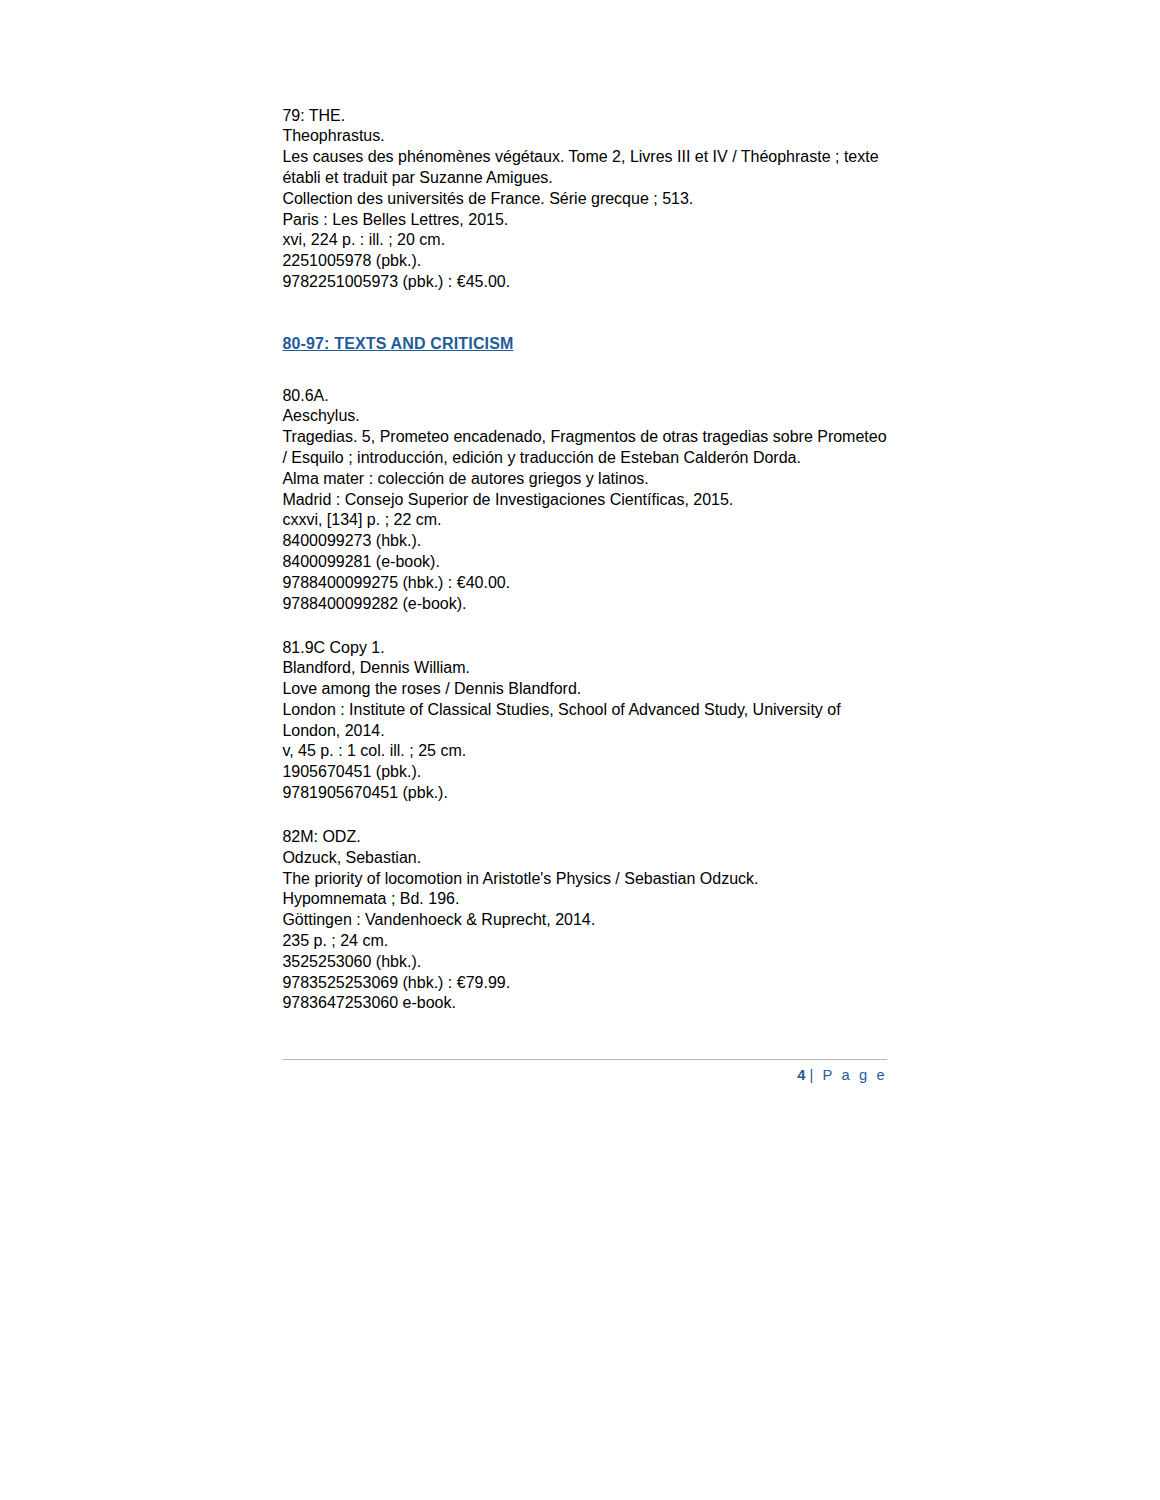79: THE.
Theophrastus.
Les causes des phénomènes végétaux. Tome 2, Livres III et IV / Théophraste ; texte établi et traduit par Suzanne Amigues.
Collection des universités de France. Série grecque ; 513.
Paris : Les Belles Lettres, 2015.
xvi, 224 p. : ill. ; 20 cm.
2251005978 (pbk.).
9782251005973 (pbk.) : €45.00.
80-97: TEXTS AND CRITICISM
80.6A.
Aeschylus.
Tragedias. 5, Prometeo encadenado, Fragmentos de otras tragedias sobre Prometeo / Esquilo ; introducción, edición y traducción de Esteban Calderón Dorda.
Alma mater : colección de autores griegos y latinos.
Madrid : Consejo Superior de Investigaciones Científicas, 2015.
cxxvi, [134] p. ; 22 cm.
8400099273 (hbk.).
8400099281 (e-book).
9788400099275 (hbk.) : €40.00.
9788400099282 (e-book).
81.9C Copy 1.
Blandford, Dennis William.
Love among the roses / Dennis Blandford.
London : Institute of Classical Studies, School of Advanced Study, University of London, 2014.
v, 45 p. : 1 col. ill. ; 25 cm.
1905670451 (pbk.).
9781905670451 (pbk.).
82M: ODZ.
Odzuck, Sebastian.
The priority of locomotion in Aristotle's Physics / Sebastian Odzuck.
Hypomnemata ; Bd. 196.
Göttingen : Vandenhoeck & Ruprecht, 2014.
235 p. ; 24 cm.
3525253060 (hbk.).
9783525253069 (hbk.) : €79.99.
9783647253060 e-book.
4 | P a g e